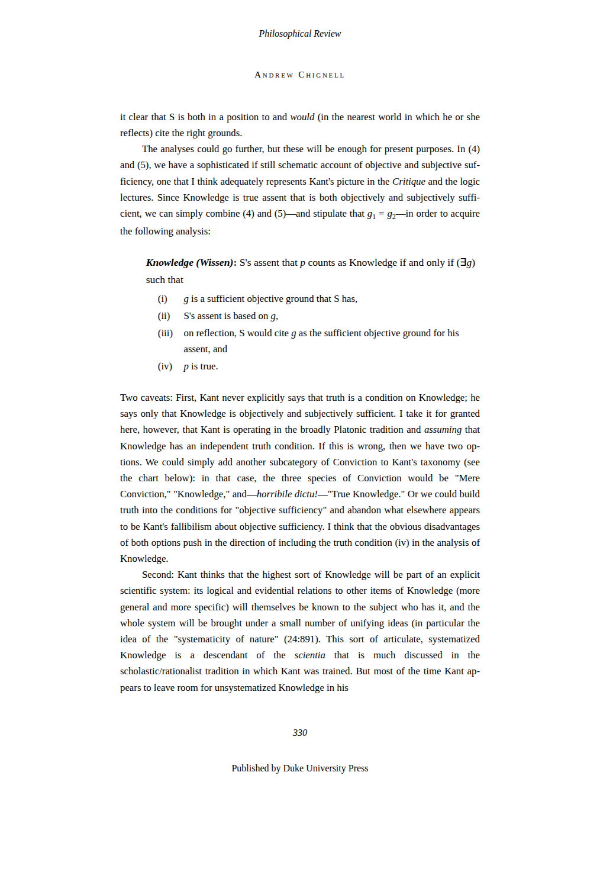Philosophical Review
Andrew Chignell
it clear that S is both in a position to and would (in the nearest world in which he or she reflects) cite the right grounds.
The analyses could go further, but these will be enough for present purposes. In (4) and (5), we have a sophisticated if still schematic account of objective and subjective sufficiency, one that I think adequately represents Kant's picture in the Critique and the logic lectures. Since Knowledge is true assent that is both objectively and subjectively sufficient, we can simply combine (4) and (5)—and stipulate that g 1 = g 2—in order to acquire the following analysis:
Knowledge (Wissen): S's assent that p counts as Knowledge if and only if (∃g) such that
(i) g is a sufficient objective ground that S has,
(ii) S's assent is based on g,
(iii) on reflection, S would cite g as the sufficient objective ground for his assent, and
(iv) p is true.
Two caveats: First, Kant never explicitly says that truth is a condition on Knowledge; he says only that Knowledge is objectively and subjectively sufficient. I take it for granted here, however, that Kant is operating in the broadly Platonic tradition and assuming that Knowledge has an independent truth condition. If this is wrong, then we have two options. We could simply add another subcategory of Conviction to Kant's taxonomy (see the chart below): in that case, the three species of Conviction would be "Mere Conviction," "Knowledge," and—horribile dictu!—"True Knowledge." Or we could build truth into the conditions for "objective sufficiency" and abandon what elsewhere appears to be Kant's fallibilism about objective sufficiency. I think that the obvious disadvantages of both options push in the direction of including the truth condition (iv) in the analysis of Knowledge.
Second: Kant thinks that the highest sort of Knowledge will be part of an explicit scientific system: its logical and evidential relations to other items of Knowledge (more general and more specific) will themselves be known to the subject who has it, and the whole system will be brought under a small number of unifying ideas (in particular the idea of the "systematicity of nature" (24:891). This sort of articulate, systematized Knowledge is a descendant of the scientia that is much discussed in the scholastic/rationalist tradition in which Kant was trained. But most of the time Kant appears to leave room for unsystematized Knowledge in his
330
Published by Duke University Press